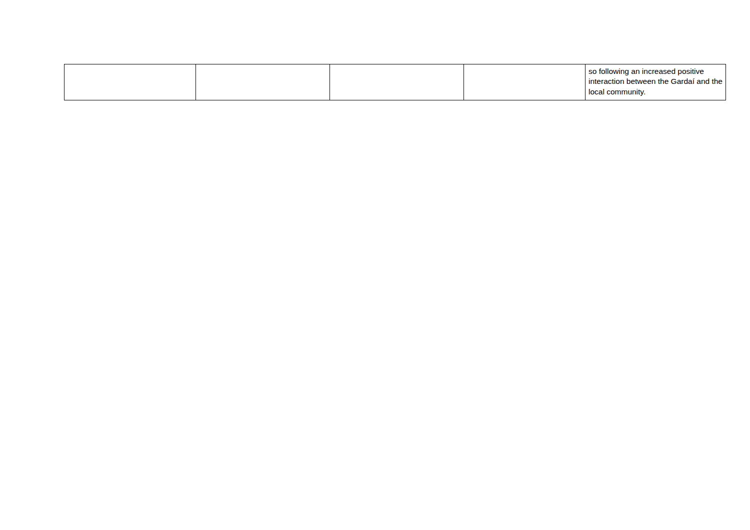| | | | | so following an increased positive interaction between the Gardaí and the local community. |